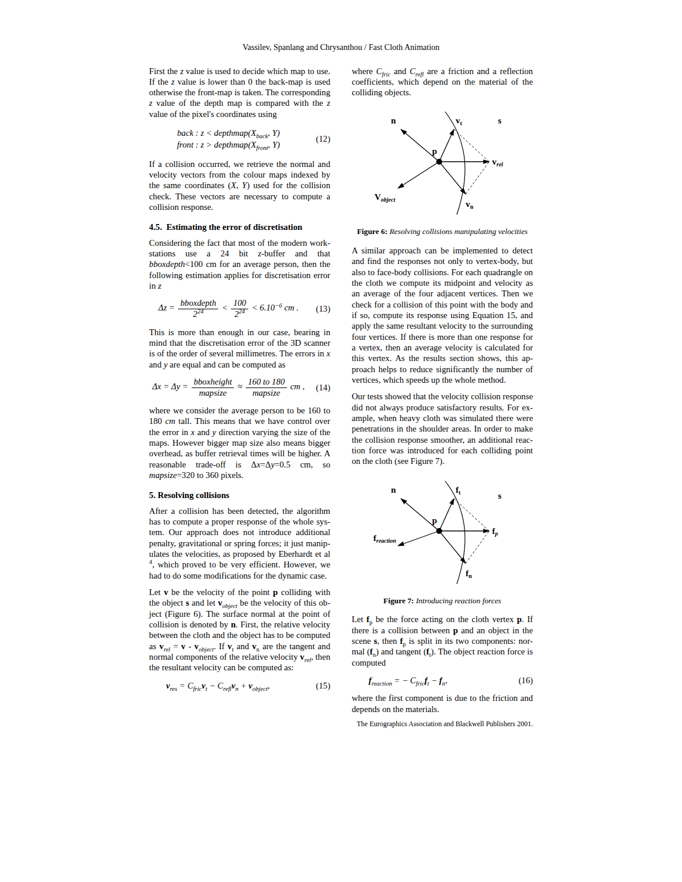Vassilev, Spanlang and Chrysanthou / Fast Cloth Animation
First the z value is used to decide which map to use. If the z value is lower than 0 the back-map is used otherwise the front-map is taken. The corresponding z value of the depth map is compared with the z value of the pixel's coordinates using
back : z < depthmap(Xback, Y)
front : z > depthmap(Xfront, Y)
(12)
If a collision occurred, we retrieve the normal and velocity vectors from the colour maps indexed by the same coordinates (X, Y) used for the collision check. These vectors are necessary to compute a collision response.
4.5. Estimating the error of discretisation
Considering the fact that most of the modern workstations use a 24 bit z-buffer and that bboxdepth<100 cm for an average person, then the following estimation applies for discretisation error in z
Δz = bboxdepth 224 < 100224 < 6.10−6 cm .
(13)
This is more than enough in our case, bearing in mind that the discretisation error of the 3D scanner is of the order of several millimetres. The errors in x and y are equal and can be computed as
Δx = Δy = bboxheight mapsize ≈ 160 to 180 mapsize cm ,
(14)
where we consider the average person to be 160 to 180 cm tall. This means that we have control over the error in x and y direction varying the size of the maps. However bigger map size also means bigger overhead, as buffer retrieval times will be higher. A reasonable trade-off is Δx=Δy=0.5 cm, so mapsize=320 to 360 pixels.
5. Resolving collisions
After a collision has been detected, the algorithm has to compute a proper response of the whole system. Our approach does not introduce additional penalty, gravitational or spring forces; it just manipulates the velocities, as proposed by Eberhardt et al 4, which proved to be very efficient. However, we had to do some modifications for the dynamic case.
Let v be the velocity of the point p colliding with the object s and let vobject be the velocity of this object (Figure 6). The surface normal at the point of collision is denoted by n. First, the relative velocity between the cloth and the object has to be computed as vrel = v - vobject. If vt and vn are the tangent and normal components of the relative velocity vrel, then the resultant velocity can be computed as:
vres = Cfricvt − Creflvn + vobject,
(15)
where Cfric and Crefl are a friction and a reflection coefficients, which depend on the material of the colliding objects.
n vt s p vrel vn Vobject
Figure 6: Resolving collisions manipulating velocities
A similar approach can be implemented to detect and find the responses not only to vertex-body, but also to face-body collisions. For each quadrangle on the cloth we compute its midpoint and velocity as an average of the four adjacent vertices. Then we check for a collision of this point with the body and if so, compute its response using Equation 15, and apply the same resultant velocity to the surrounding four vertices. If there is more than one response for a vertex, then an average velocity is calculated for this vertex. As the results section shows, this approach helps to reduce significantly the number of vertices, which speeds up the whole method.
Our tests showed that the velocity collision response did not always produce satisfactory results. For example, when heavy cloth was simulated there were penetrations in the shoulder areas. In order to make the collision response smoother, an additional reaction force was introduced for each colliding point on the cloth (see Figure 7).
n ft s p fp fn freaction
Figure 7: Introducing reaction forces
Let fp be the force acting on the cloth vertex p. If there is a collision between p and an object in the scene s, then fp is split in its two components: normal (fn) and tangent (ft). The object reaction force is computed
freaction = − Cfricft − fn,
(16)
where the first component is due to the friction and depends on the materials.
 The Eurographics Association and Blackwell Publishers 2001.